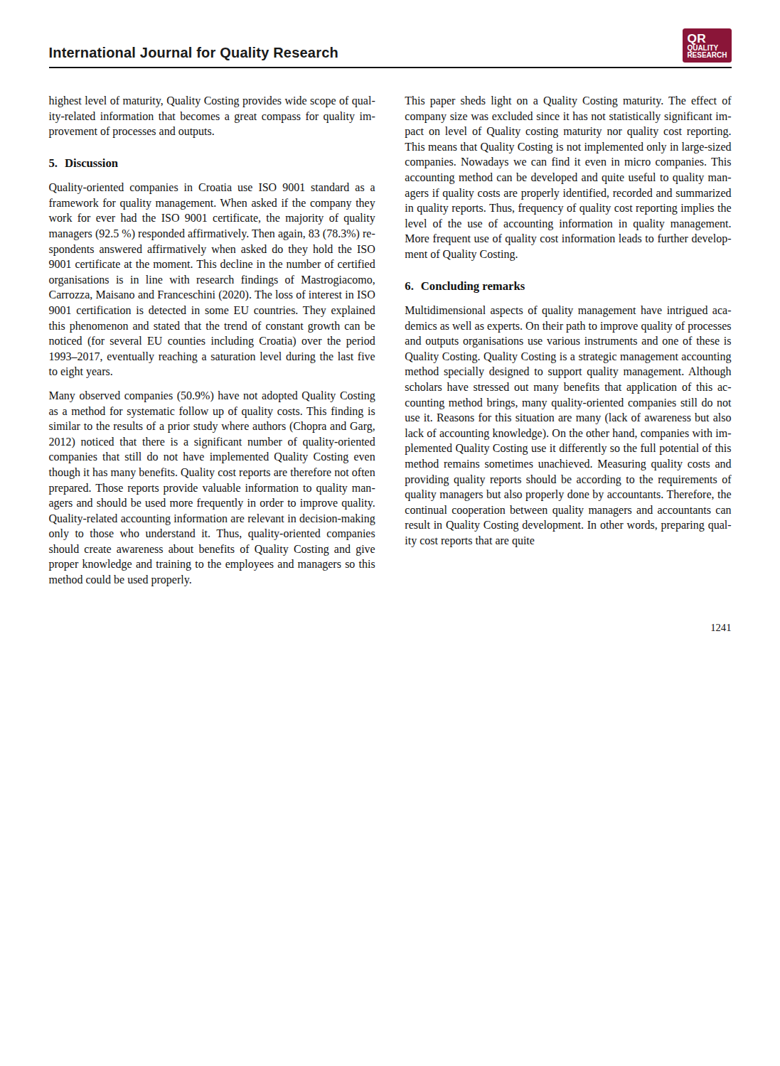International Journal for Quality Research
QR QUALITY
RESEARCH
highest level of maturity, Quality Costing provides wide scope of quality-related information that becomes a great compass for quality improvement of processes and outputs.
5. Discussion
Quality-oriented companies in Croatia use ISO 9001 standard as a framework for quality management. When asked if the company they work for ever had the ISO 9001 certificate, the majority of quality managers (92.5 %) responded affirmatively. Then again, 83 (78.3%) respondents answered affirmatively when asked do they hold the ISO 9001 certificate at the moment. This decline in the number of certified organisations is in line with research findings of Mastrogiacomo, Carrozza, Maisano and Franceschini (2020). The loss of interest in ISO 9001 certification is detected in some EU countries. They explained this phenomenon and stated that the trend of constant growth can be noticed (for several EU counties including Croatia) over the period 1993–2017, eventually reaching a saturation level during the last five to eight years.
Many observed companies (50.9%) have not adopted Quality Costing as a method for systematic follow up of quality costs. This finding is similar to the results of a prior study where authors (Chopra and Garg, 2012) noticed that there is a significant number of quality-oriented companies that still do not have implemented Quality Costing even though it has many benefits. Quality cost reports are therefore not often prepared. Those reports provide valuable information to quality managers and should be used more frequently in order to improve quality. Quality-related accounting information are relevant in decision-making only to those who understand it. Thus, quality-oriented companies should create awareness about benefits of Quality Costing and give proper knowledge and training to the employees and managers so this method could be used properly.
This paper sheds light on a Quality Costing maturity. The effect of company size was excluded since it has not statistically significant impact on level of Quality costing maturity nor quality cost reporting. This means that Quality Costing is not implemented only in large-sized companies. Nowadays we can find it even in micro companies. This accounting method can be developed and quite useful to quality managers if quality costs are properly identified, recorded and summarized in quality reports. Thus, frequency of quality cost reporting implies the level of the use of accounting information in quality management. More frequent use of quality cost information leads to further development of Quality Costing.
6. Concluding remarks
Multidimensional aspects of quality management have intrigued academics as well as experts. On their path to improve quality of processes and outputs organisations use various instruments and one of these is Quality Costing. Quality Costing is a strategic management accounting method specially designed to support quality management. Although scholars have stressed out many benefits that application of this accounting method brings, many quality-oriented companies still do not use it. Reasons for this situation are many (lack of awareness but also lack of accounting knowledge). On the other hand, companies with implemented Quality Costing use it differently so the full potential of this method remains sometimes unachieved. Measuring quality costs and providing quality reports should be according to the requirements of quality managers but also properly done by accountants. Therefore, the continual cooperation between quality managers and accountants can result in Quality Costing development. In other words, preparing quality cost reports that are quite
1241